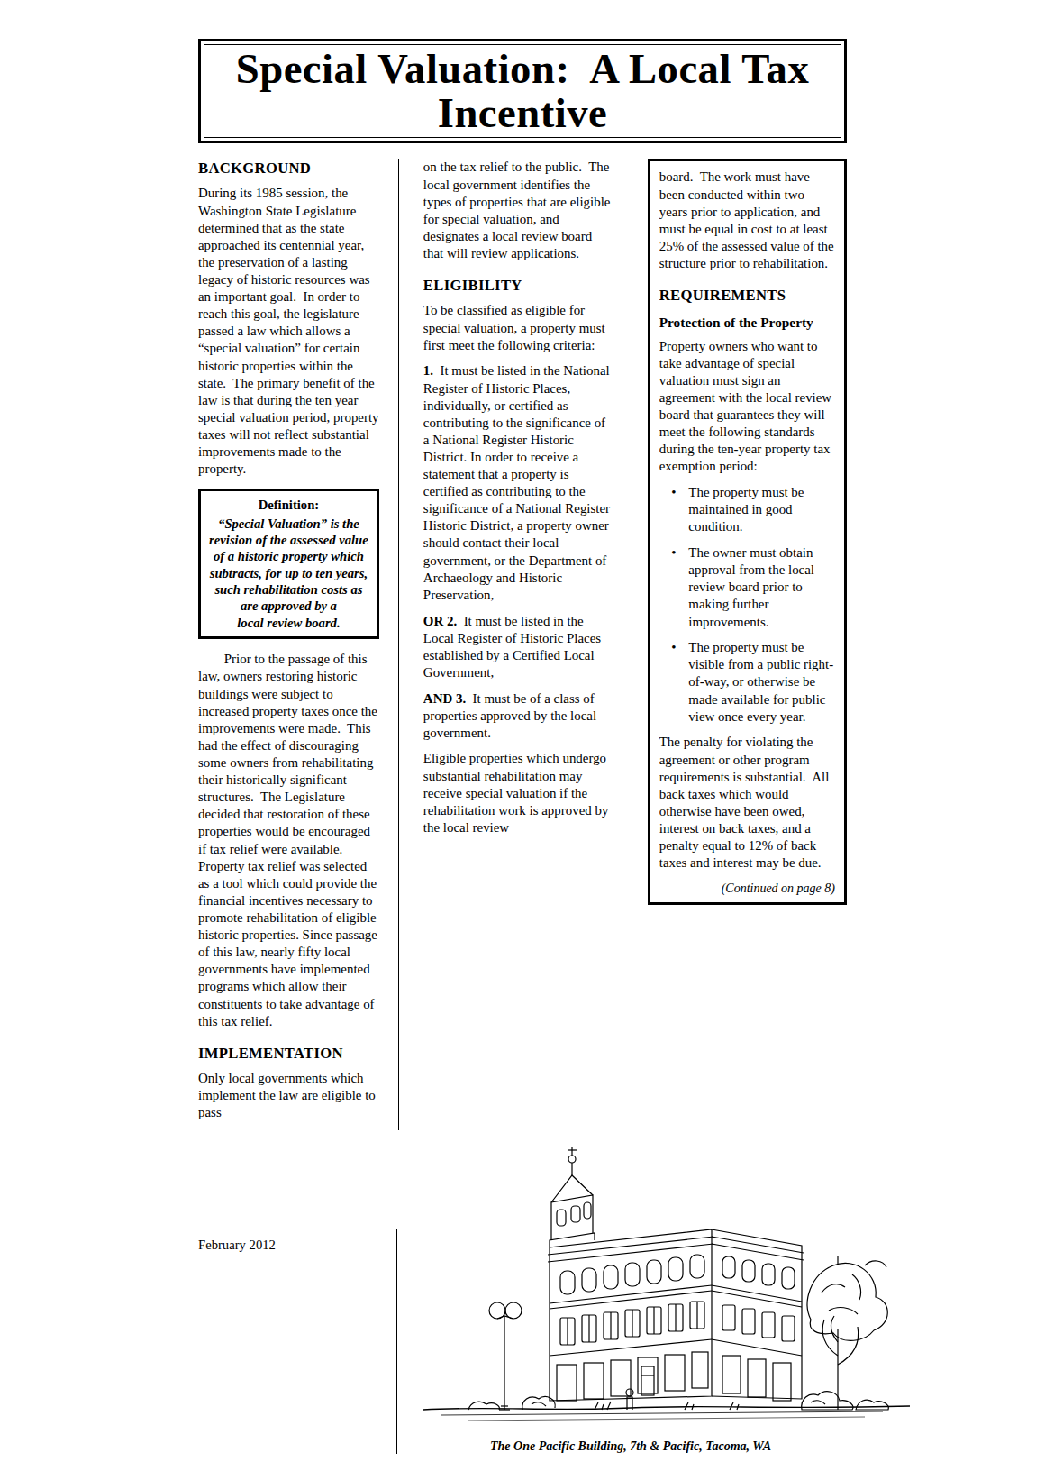Special Valuation: A Local Tax Incentive
BACKGROUND
During its 1985 session, the Washington State Legislature determined that as the state approached its centennial year, the preservation of a lasting legacy of historic resources was an important goal. In order to reach this goal, the legislature passed a law which allows a “special valuation” for certain historic properties within the state. The primary benefit of the law is that during the ten year special valuation period, property taxes will not reflect substantial improvements made to the property.
Definition:
“Special Valuation” is the revision of the assessed value of a historic property which subtracts, for up to ten years, such rehabilitation costs as are approved by a
local review board.
Prior to the passage of this law, owners restoring historic buildings were subject to increased property taxes once the improvements were made. This had the effect of discouraging some owners from rehabilitating their historically significant structures. The Legislature decided that restoration of these properties would be encouraged if tax relief were available. Property tax relief was selected as a tool which could provide the financial incentives necessary to promote rehabilitation of eligible historic properties. Since passage of this law, nearly fifty local governments have implemented programs which allow their constituents to take advantage of this tax relief.
IMPLEMENTATION
Only local governments which implement the law are eligible to pass
on the tax relief to the public. The local government identifies the types of properties that are eligible for special valuation, and designates a local review board that will review applications.
ELIGIBILITY
To be classified as eligible for special valuation, a property must first meet the following criteria:
1. It must be listed in the National Register of Historic Places, individually, or certified as contributing to the significance of a National Register Historic District. In order to receive a statement that a property is certified as contributing to the significance of a National Register Historic District, a property owner should contact their local government, or the Department of Archaeology and Historic Preservation,
OR 2. It must be listed in the Local Register of Historic Places established by a Certified Local Government,
AND 3. It must be of a class of properties approved by the local government.
Eligible properties which undergo substantial rehabilitation may receive special valuation if the rehabilitation work is approved by the local review
board. The work must have been conducted within two years prior to application, and must be equal in cost to at least 25% of the assessed value of the structure prior to rehabilitation.
REQUIREMENTS
Protection of the Property
Property owners who want to take advantage of special valuation must sign an agreement with the local review board that guarantees they will meet the following standards during the ten-year property tax exemption period:
The property must be maintained in good condition.
The owner must obtain approval from the local review board prior to making further improvements.
The property must be visible from a public right-of-way, or otherwise be made available for public view once every year.
The penalty for violating the agreement or other program requirements is substantial. All back taxes which would otherwise have been owed, interest on back taxes, and a penalty equal to 12% of back taxes and interest may be due.
(Continued on page 8)
February 2012
The One Pacific Building, 7th & Pacific, Tacoma, WA